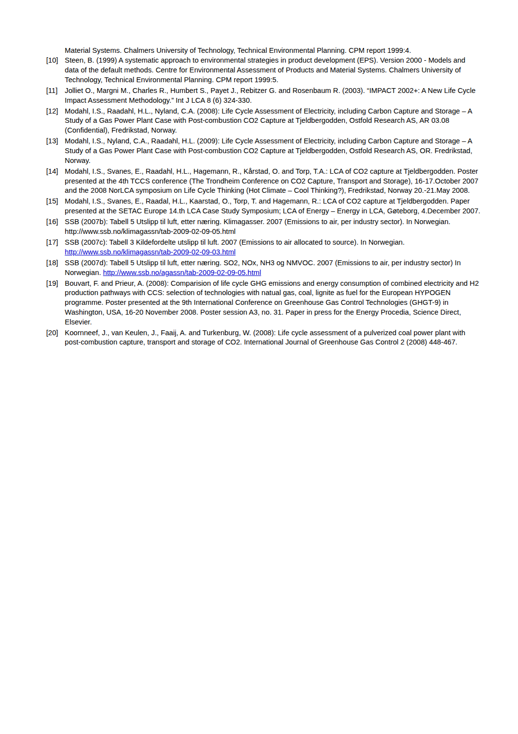Material Systems. Chalmers University of Technology, Technical Environmental Planning. CPM report 1999:4.
[10] Steen, B. (1999) A systematic approach to environmental strategies in product development (EPS). Version 2000 - Models and data of the default methods. Centre for Environmental Assessment of Products and Material Systems. Chalmers University of Technology, Technical Environmental Planning. CPM report 1999:5.
[11] Jolliet O., Margni M., Charles R., Humbert S., Payet J., Rebitzer G. and Rosenbaum R. (2003). “IMPACT 2002+: A New Life Cycle Impact Assessment Methodology.” Int J LCA 8 (6) 324-330.
[12] Modahl, I.S., Raadahl, H.L., Nyland, C.A. (2008): Life Cycle Assessment of Electricity, including Carbon Capture and Storage – A Study of a Gas Power Plant Case with Post-combustion CO2 Capture at Tjeldbergodden, Ostfold Research AS, AR 03.08 (Confidential), Fredrikstad, Norway.
[13] Modahl, I.S., Nyland, C.A., Raadahl, H.L. (2009): Life Cycle Assessment of Electricity, including Carbon Capture and Storage – A Study of a Gas Power Plant Case with Post-combustion CO2 Capture at Tjeldbergodden, Ostfold Research AS, OR. Fredrikstad, Norway.
[14] Modahl, I.S., Svanes, E., Raadahl, H.L., Hagemann, R., Kårstad, O. and Torp, T.A.: LCA of CO2 capture at Tjeldbergodden. Poster presented at the 4th TCCS conference (The Trondheim Conference on CO2 Capture, Transport and Storage), 16-17.October 2007 and the 2008 NorLCA symposium on Life Cycle Thinking (Hot Climate – Cool Thinking?), Fredrikstad, Norway 20.-21.May 2008.
[15] Modahl, I.S., Svanes, E., Raadal, H.L., Kaarstad, O., Torp, T. and Hagemann, R.: LCA of CO2 capture at Tjeldbergodden. Paper presented at the SETAC Europe 14.th LCA Case Study Symposium; LCA of Energy – Energy in LCA, Gøteborg, 4.December 2007.
[16] SSB (2007b): Tabell 5 Utslipp til luft, etter næring. Klimagasser. 2007 (Emissions to air, per industry sector). In Norwegian. http://www.ssb.no/klimagassn/tab-2009-02-09-05.html
[17] SSB (2007c): Tabell 3 Kildefordelte utslipp til luft. 2007 (Emissions to air allocated to source). In Norwegian. http://www.ssb.no/klimagassn/tab-2009-02-09-03.html
[18] SSB (2007d): Tabell 5 Utslipp til luft, etter næring. SO2, NOx, NH3 og NMVOC. 2007 (Emissions to air, per industry sector) In Norwegian. http://www.ssb.no/agassn/tab-2009-02-09-05.html
[19] Bouvart, F. and Prieur, A. (2008): Comparision of life cycle GHG emissions and energy consumption of combined electricity and H2 production pathways with CCS: selection of technologies with natual gas, coal, lignite as fuel for the European HYPOGEN programme. Poster presented at the 9th International Conference on Greenhouse Gas Control Technologies (GHGT-9) in Washington, USA, 16-20 November 2008. Poster session A3, no. 31. Paper in press for the Energy Procedia, Science Direct, Elsevier.
[20] Koornneef, J., van Keulen, J., Faaij, A. and Turkenburg, W. (2008): Life cycle assessment of a pulverized coal power plant with post-combustion capture, transport and storage of CO2. International Journal of Greenhouse Gas Control 2 (2008) 448-467.